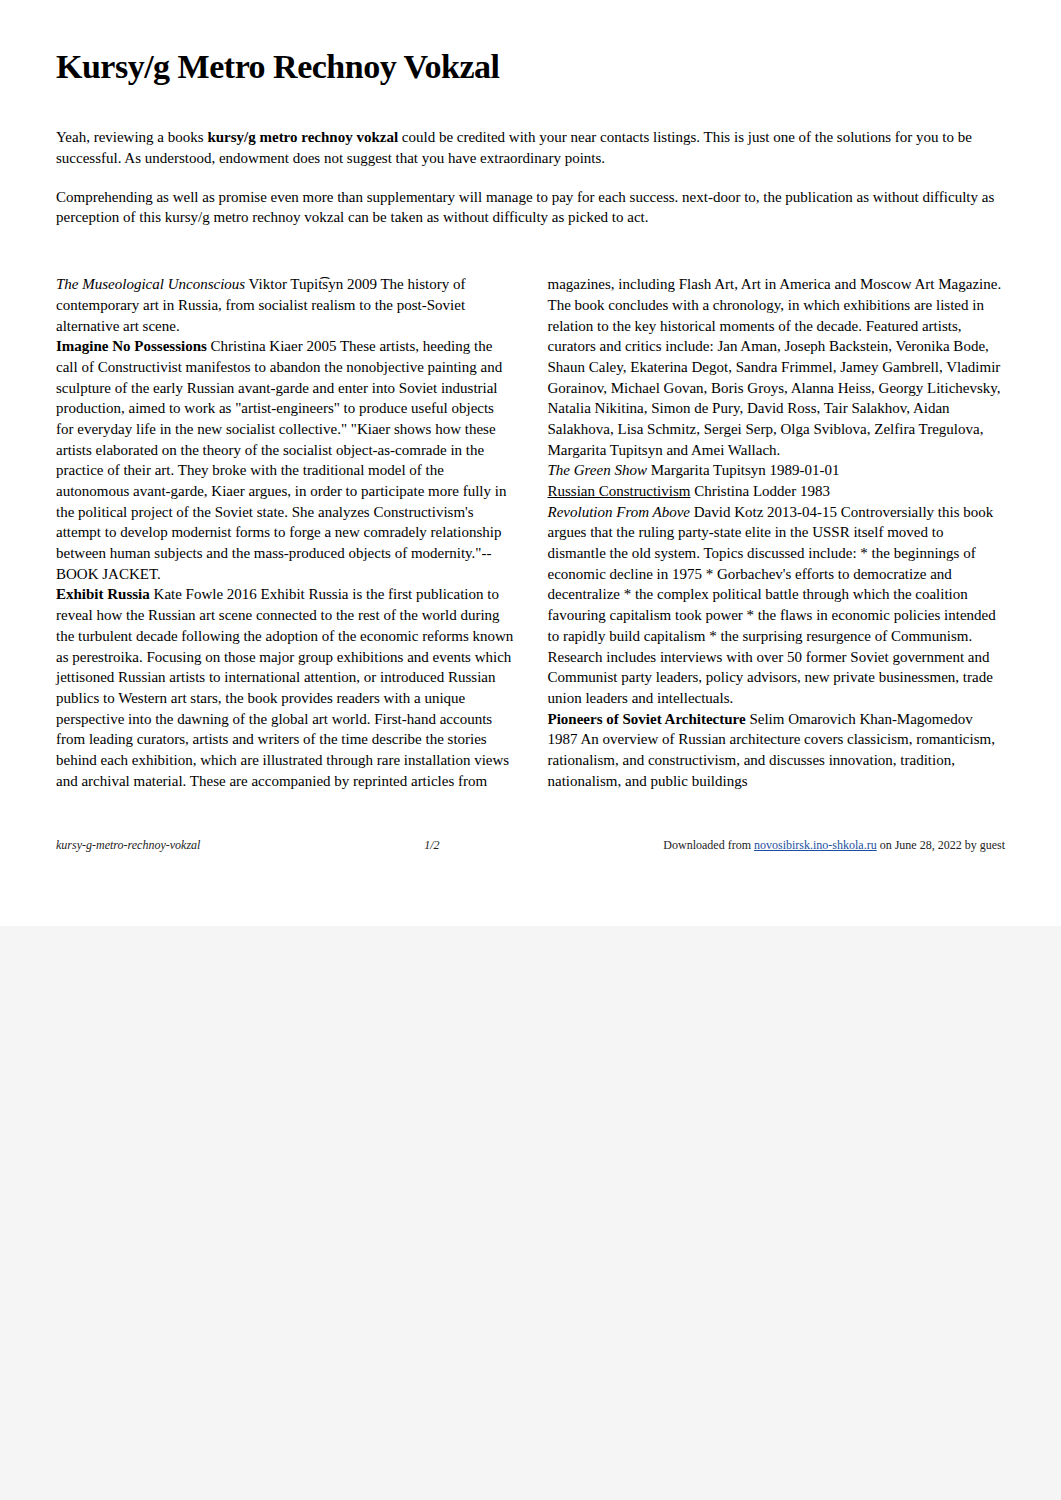Kursy/g Metro Rechnoy Vokzal
Yeah, reviewing a books kursy/g metro rechnoy vokzal could be credited with your near contacts listings. This is just one of the solutions for you to be successful. As understood, endowment does not suggest that you have extraordinary points.
Comprehending as well as promise even more than supplementary will manage to pay for each success. next-door to, the publication as without difficulty as perception of this kursy/g metro rechnoy vokzal can be taken as without difficulty as picked to act.
The Museological Unconscious Viktor Tupit͡syn 2009 The history of contemporary art in Russia, from socialist realism to the post-Soviet alternative art scene.
Imagine No Possessions Christina Kiaer 2005 These artists, heeding the call of Constructivist manifestos to abandon the nonobjective painting and sculpture of the early Russian avant-garde and enter into Soviet industrial production, aimed to work as "artist-engineers" to produce useful objects for everyday life in the new socialist collective." "Kiaer shows how these artists elaborated on the theory of the socialist object-as-comrade in the practice of their art. They broke with the traditional model of the autonomous avant-garde, Kiaer argues, in order to participate more fully in the political project of the Soviet state. She analyzes Constructivism's attempt to develop modernist forms to forge a new comradely relationship between human subjects and the mass-produced objects of modernity."--BOOK JACKET.
Exhibit Russia Kate Fowle 2016 Exhibit Russia is the first publication to reveal how the Russian art scene connected to the rest of the world during the turbulent decade following the adoption of the economic reforms known as perestroika. Focusing on those major group exhibitions and events which jettisoned Russian artists to international attention, or introduced Russian publics to Western art stars, the book provides readers with a unique perspective into the dawning of the global art world. First-hand accounts from leading curators, artists and writers of the time describe the stories behind each exhibition, which are illustrated through rare installation views and archival material. These are accompanied by reprinted articles from magazines, including Flash Art, Art in America and Moscow Art Magazine. The book concludes with a chronology, in which exhibitions are listed in relation to the key historical moments of the decade. Featured artists, curators and critics include: Jan Aman, Joseph Backstein, Veronika Bode, Shaun Caley, Ekaterina Degot, Sandra Frimmel, Jamey Gambrell, Vladimir Gorainov, Michael Govan, Boris Groys, Alanna Heiss, Georgy Litichevsky, Natalia Nikitina, Simon de Pury, David Ross, Tair Salakhov, Aidan Salakhova, Lisa Schmitz, Sergei Serp, Olga Sviblova, Zelfira Tregulova, Margarita Tupitsyn and Amei Wallach.
The Green Show Margarita Tupitsyn 1989-01-01
Russian Constructivism Christina Lodder 1983
Revolution From Above David Kotz 2013-04-15 Controversially this book argues that the ruling party-state elite in the USSR itself moved to dismantle the old system. Topics discussed include: * the beginnings of economic decline in 1975 * Gorbachev's efforts to democratize and decentralize * the complex political battle through which the coalition favouring capitalism took power * the flaws in economic policies intended to rapidly build capitalism * the surprising resurgence of Communism. Research includes interviews with over 50 former Soviet government and Communist party leaders, policy advisors, new private businessmen, trade union leaders and intellectuals.
Pioneers of Soviet Architecture Selim Omarovich Khan-Magomedov 1987 An overview of Russian architecture covers classicism, romanticism, rationalism, and constructivism, and discusses innovation, tradition, nationalism, and public buildings
kursy-g-metro-rechnoy-vokzal
1/2
Downloaded from novosibirsk.ino-shkola.ru on June 28, 2022 by guest